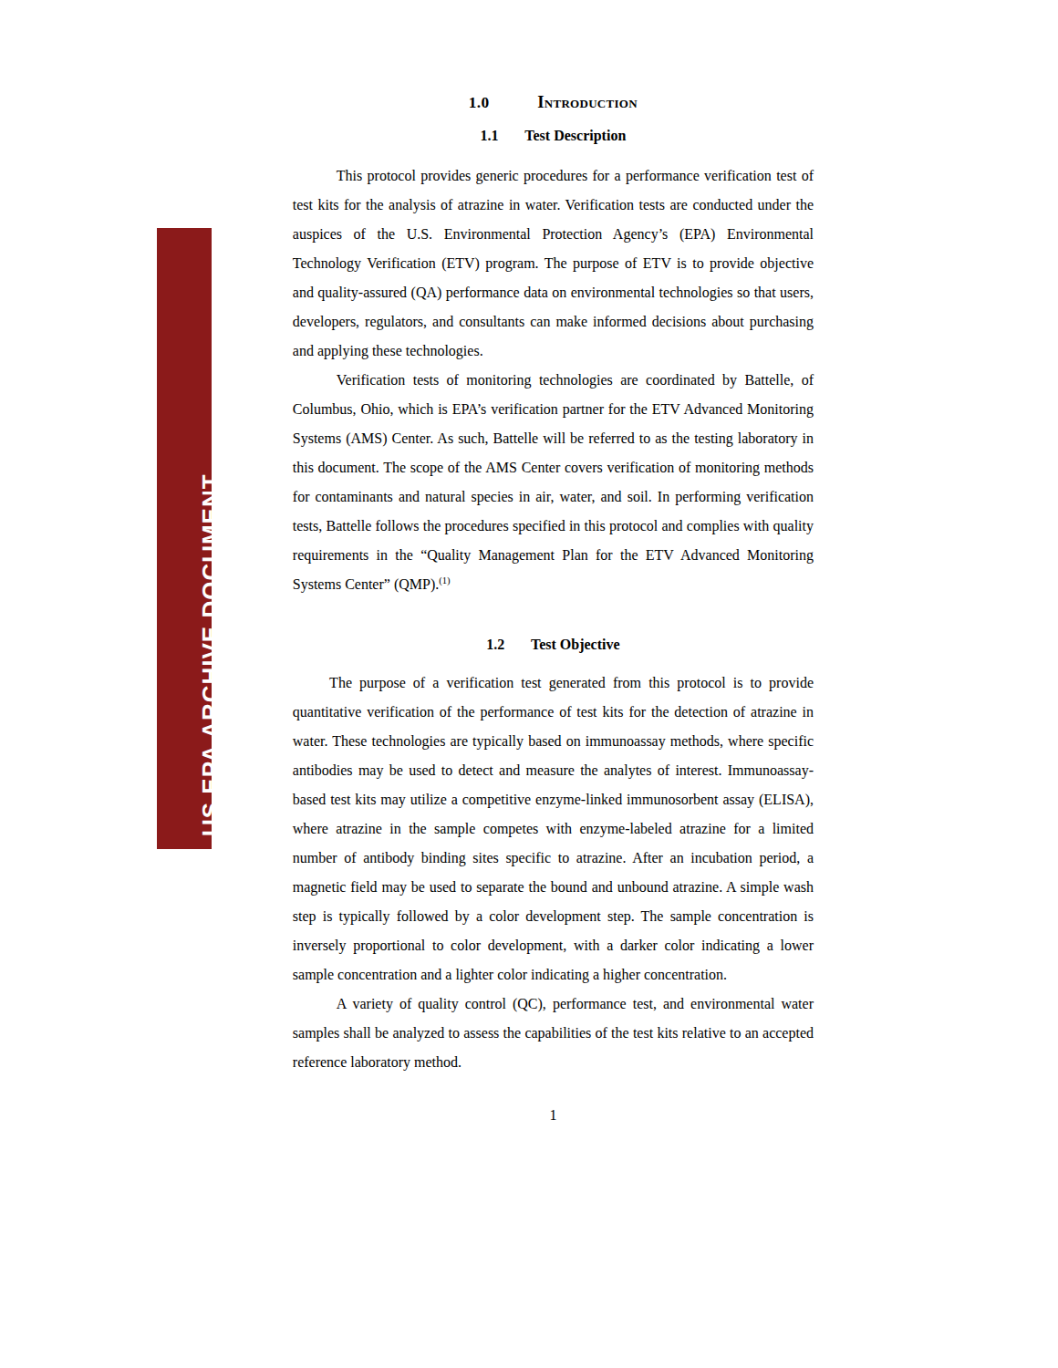US EPA ARCHIVE DOCUMENT
1.0 Introduction
1.1 Test Description
This protocol provides generic procedures for a performance verification test of test kits for the analysis of atrazine in water. Verification tests are conducted under the auspices of the U.S. Environmental Protection Agency’s (EPA) Environmental Technology Verification (ETV) program. The purpose of ETV is to provide objective and quality-assured (QA) performance data on environmental technologies so that users, developers, regulators, and consultants can make informed decisions about purchasing and applying these technologies.
Verification tests of monitoring technologies are coordinated by Battelle, of Columbus, Ohio, which is EPA’s verification partner for the ETV Advanced Monitoring Systems (AMS) Center. As such, Battelle will be referred to as the testing laboratory in this document. The scope of the AMS Center covers verification of monitoring methods for contaminants and natural species in air, water, and soil. In performing verification tests, Battelle follows the procedures specified in this protocol and complies with quality requirements in the “Quality Management Plan for the ETV Advanced Monitoring Systems Center” (QMP).(1)
1.2 Test Objective
The purpose of a verification test generated from this protocol is to provide quantitative verification of the performance of test kits for the detection of atrazine in water. These technologies are typically based on immunoassay methods, where specific antibodies may be used to detect and measure the analytes of interest. Immunoassay-based test kits may utilize a competitive enzyme-linked immunosorbent assay (ELISA), where atrazine in the sample competes with enzyme-labeled atrazine for a limited number of antibody binding sites specific to atrazine. After an incubation period, a magnetic field may be used to separate the bound and unbound atrazine. A simple wash step is typically followed by a color development step. The sample concentration is inversely proportional to color development, with a darker color indicating a lower sample concentration and a lighter color indicating a higher concentration.
A variety of quality control (QC), performance test, and environmental water samples shall be analyzed to assess the capabilities of the test kits relative to an accepted reference laboratory method.
1